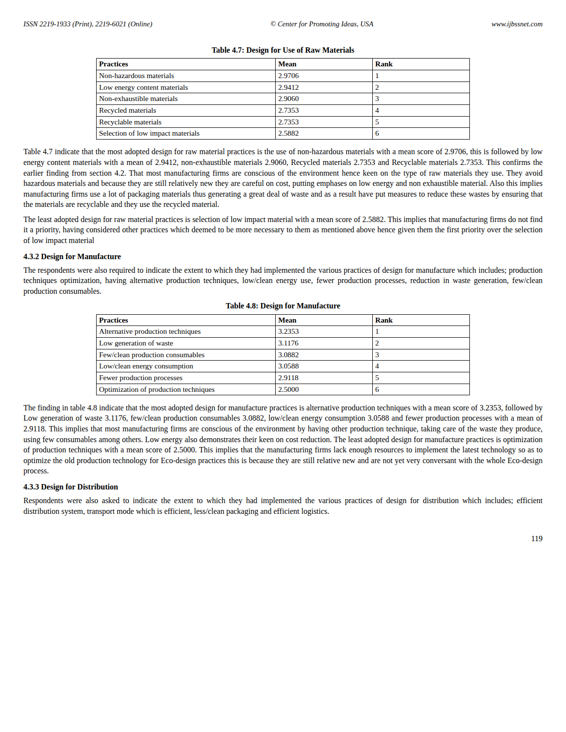ISSN 2219-1933 (Print), 2219-6021 (Online) © Center for Promoting Ideas, USA www.ijbssnet.com
Table 4.7: Design for Use of Raw Materials
| Practices | Mean | Rank |
| --- | --- | --- |
| Non-hazardous materials | 2.9706 | 1 |
| Low energy content materials | 2.9412 | 2 |
| Non-exhaustible materials | 2.9060 | 3 |
| Recycled materials | 2.7353 | 4 |
| Recyclable materials | 2.7353 | 5 |
| Selection of low impact materials | 2.5882 | 6 |
Table 4.7 indicate that the most adopted design for raw material practices is the use of non-hazardous materials with a mean score of 2.9706, this is followed by low energy content materials with a mean of 2.9412, non-exhaustible materials 2.9060, Recycled materials 2.7353 and Recyclable materials 2.7353. This confirms the earlier finding from section 4.2. That most manufacturing firms are conscious of the environment hence keen on the type of raw materials they use. They avoid hazardous materials and because they are still relatively new they are careful on cost, putting emphases on low energy and non exhaustible material. Also this implies manufacturing firms use a lot of packaging materials thus generating a great deal of waste and as a result have put measures to reduce these wastes by ensuring that the materials are recyclable and they use the recycled material.
The least adopted design for raw material practices is selection of low impact material with a mean score of 2.5882. This implies that manufacturing firms do not find it a priority, having considered other practices which deemed to be more necessary to them as mentioned above hence given them the first priority over the selection of low impact material
4.3.2 Design for Manufacture
The respondents were also required to indicate the extent to which they had implemented the various practices of design for manufacture which includes; production techniques optimization, having alternative production techniques, low/clean energy use, fewer production processes, reduction in waste generation, few/clean production consumables.
Table 4.8: Design for Manufacture
| Practices | Mean | Rank |
| --- | --- | --- |
| Alternative production techniques | 3.2353 | 1 |
| Low generation of waste | 3.1176 | 2 |
| Few/clean production consumables | 3.0882 | 3 |
| Low/clean energy consumption | 3.0588 | 4 |
| Fewer production processes | 2.9118 | 5 |
| Optimization of production techniques | 2.5000 | 6 |
The finding in table 4.8 indicate that the most adopted design for manufacture practices is alternative production techniques with a mean score of 3.2353, followed by Low generation of waste 3.1176, few/clean production consumables 3.0882, low/clean energy consumption 3.0588 and fewer production processes with a mean of 2.9118. This implies that most manufacturing firms are conscious of the environment by having other production technique, taking care of the waste they produce, using few consumables among others. Low energy also demonstrates their keen on cost reduction. The least adopted design for manufacture practices is optimization of production techniques with a mean score of 2.5000. This implies that the manufacturing firms lack enough resources to implement the latest technology so as to optimize the old production technology for Eco-design practices this is because they are still relative new and are not yet very conversant with the whole Eco-design process.
4.3.3 Design for Distribution
Respondents were also asked to indicate the extent to which they had implemented the various practices of design for distribution which includes; efficient distribution system, transport mode which is efficient, less/clean packaging and efficient logistics.
119